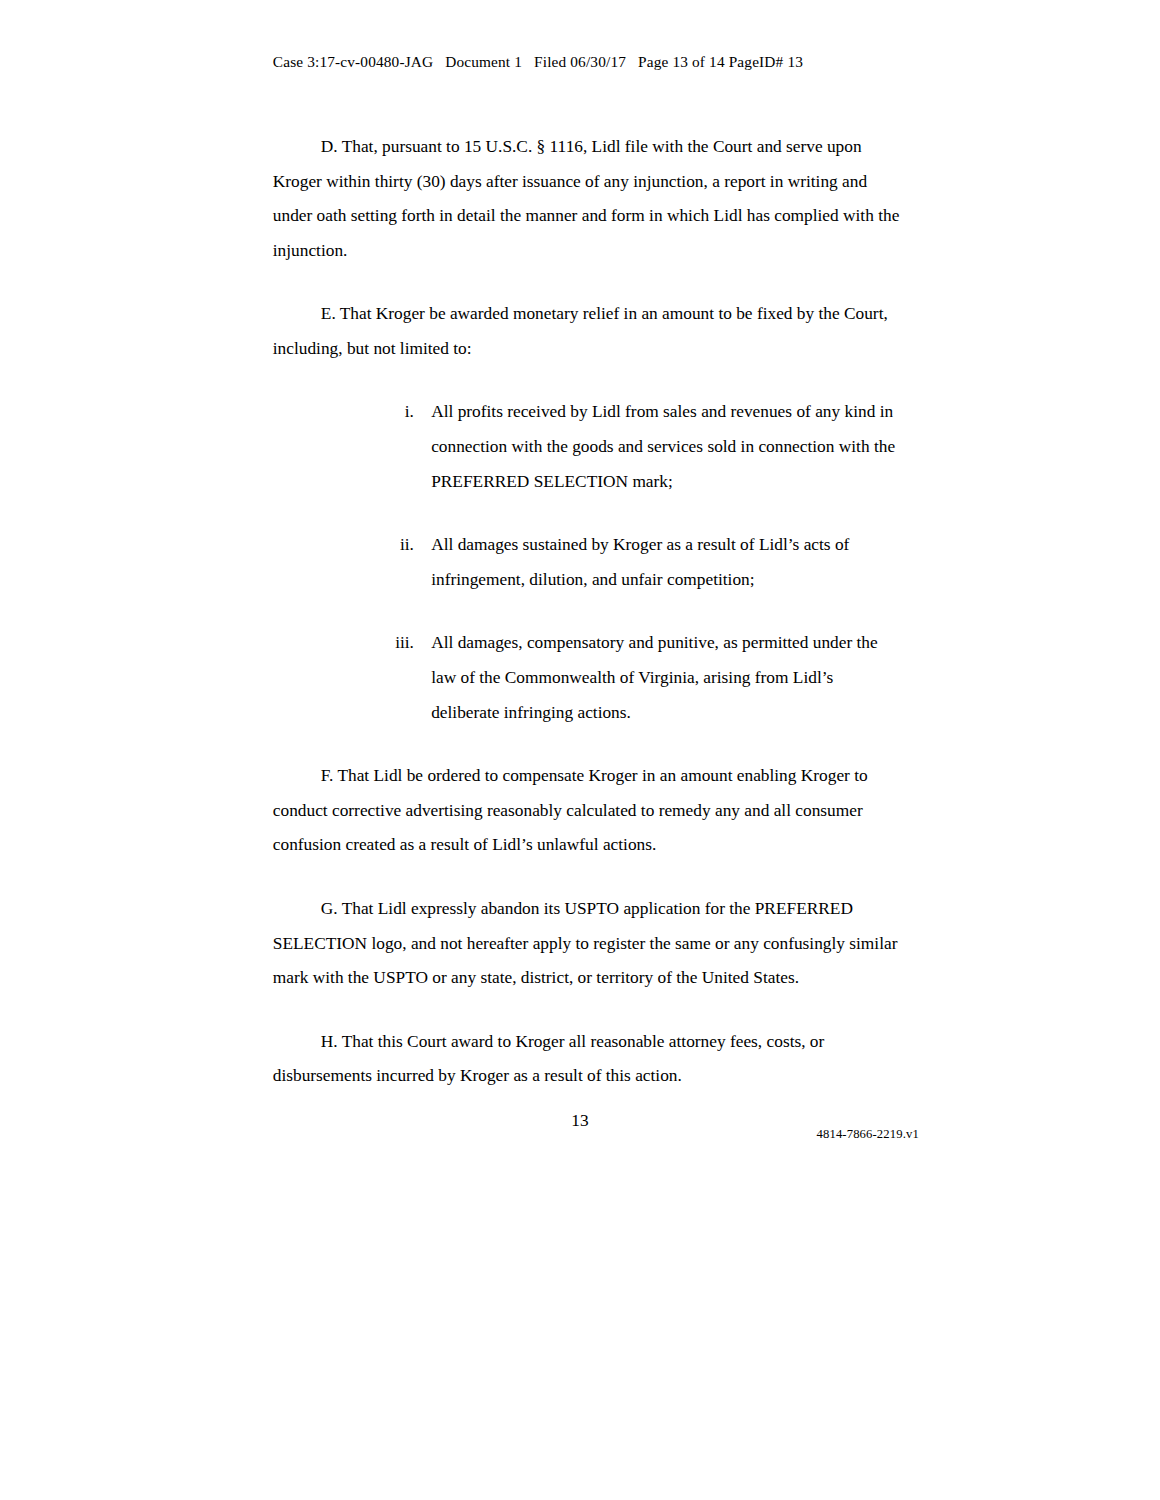Case 3:17-cv-00480-JAG Document 1 Filed 06/30/17 Page 13 of 14 PageID# 13
D. That, pursuant to 15 U.S.C. § 1116, Lidl file with the Court and serve upon Kroger within thirty (30) days after issuance of any injunction, a report in writing and under oath setting forth in detail the manner and form in which Lidl has complied with the injunction.
E. That Kroger be awarded monetary relief in an amount to be fixed by the Court, including, but not limited to:
i. All profits received by Lidl from sales and revenues of any kind in connection with the goods and services sold in connection with the PREFERRED SELECTION mark;
ii. All damages sustained by Kroger as a result of Lidl’s acts of infringement, dilution, and unfair competition;
iii. All damages, compensatory and punitive, as permitted under the law of the Commonwealth of Virginia, arising from Lidl’s deliberate infringing actions.
F. That Lidl be ordered to compensate Kroger in an amount enabling Kroger to conduct corrective advertising reasonably calculated to remedy any and all consumer confusion created as a result of Lidl’s unlawful actions.
G. That Lidl expressly abandon its USPTO application for the PREFERRED SELECTION logo, and not hereafter apply to register the same or any confusingly similar mark with the USPTO or any state, district, or territory of the United States.
H. That this Court award to Kroger all reasonable attorney fees, costs, or disbursements incurred by Kroger as a result of this action.
13
4814-7866-2219.v1